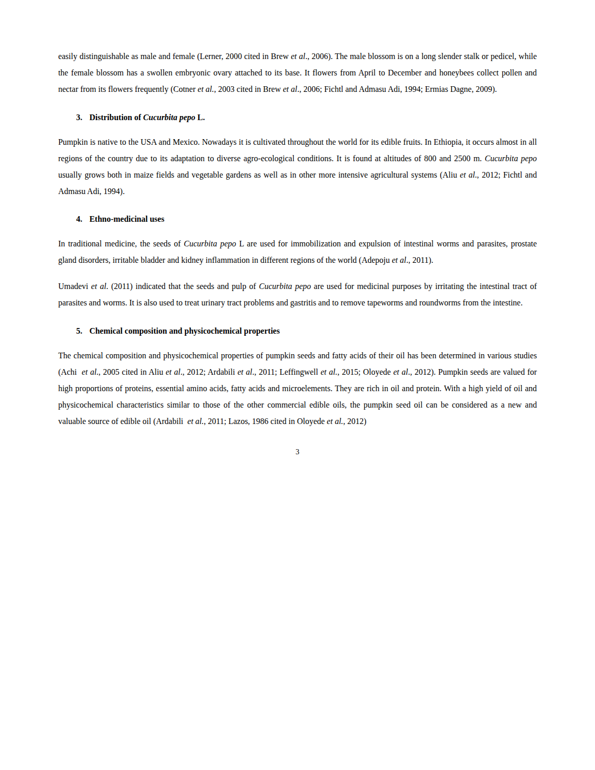easily distinguishable as male and female (Lerner, 2000 cited in Brew et al., 2006). The male blossom is on a long slender stalk or pedicel, while the female blossom has a swollen embryonic ovary attached to its base. It flowers from April to December and honeybees collect pollen and nectar from its flowers frequently (Cotner et al., 2003 cited in Brew et al., 2006; Fichtl and Admasu Adi, 1994; Ermias Dagne, 2009).
3. Distribution of Cucurbita pepo L.
Pumpkin is native to the USA and Mexico. Nowadays it is cultivated throughout the world for its edible fruits. In Ethiopia, it occurs almost in all regions of the country due to its adaptation to diverse agro-ecological conditions. It is found at altitudes of 800 and 2500 m. Cucurbita pepo usually grows both in maize fields and vegetable gardens as well as in other more intensive agricultural systems (Aliu et al., 2012; Fichtl and Admasu Adi, 1994).
4. Ethno-medicinal uses
In traditional medicine, the seeds of Cucurbita pepo L are used for immobilization and expulsion of intestinal worms and parasites, prostate gland disorders, irritable bladder and kidney inflammation in different regions of the world (Adepoju et al., 2011).
Umadevi et al. (2011) indicated that the seeds and pulp of Cucurbita pepo are used for medicinal purposes by irritating the intestinal tract of parasites and worms. It is also used to treat urinary tract problems and gastritis and to remove tapeworms and roundworms from the intestine.
5. Chemical composition and physicochemical properties
The chemical composition and physicochemical properties of pumpkin seeds and fatty acids of their oil has been determined in various studies (Achi et al., 2005 cited in Aliu et al., 2012; Ardabili et al., 2011; Leffingwell et al., 2015; Oloyede et al., 2012). Pumpkin seeds are valued for high proportions of proteins, essential amino acids, fatty acids and microelements. They are rich in oil and protein. With a high yield of oil and physicochemical characteristics similar to those of the other commercial edible oils, the pumpkin seed oil can be considered as a new and valuable source of edible oil (Ardabili et al., 2011; Lazos, 1986 cited in Oloyede et al., 2012)
3